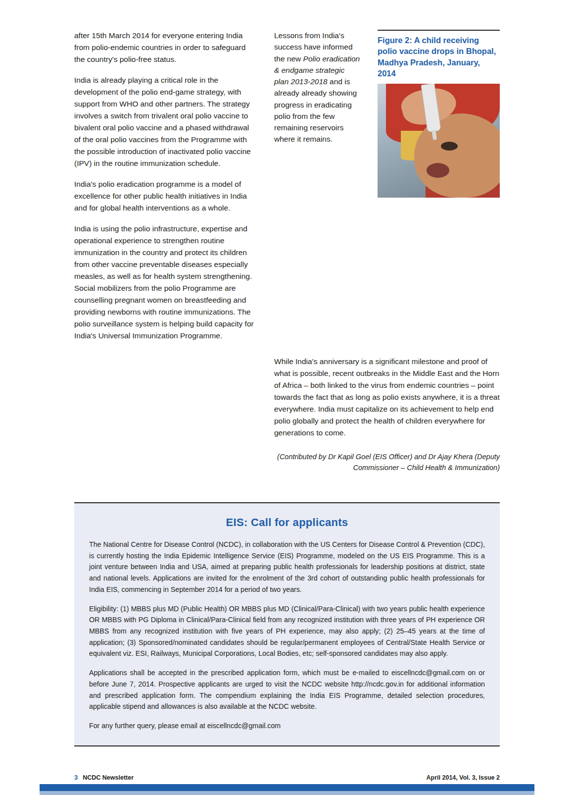after 15th March 2014 for everyone entering India from polio-endemic countries in order to safeguard the country's polio-free status.
India is already playing a critical role in the development of the polio end-game strategy, with support from WHO and other partners. The strategy involves a switch from trivalent oral polio vaccine to bivalent oral polio vaccine and a phased withdrawal of the oral polio vaccines from the Programme with the possible introduction of inactivated polio vaccine (IPV) in the routine immunization schedule.
India's polio eradication programme is a model of excellence for other public health initiatives in India and for global health interventions as a whole.
India is using the polio infrastructure, expertise and operational experience to strengthen routine immunization in the country and protect its children from other vaccine preventable diseases especially measles, as well as for health system strengthening. Social mobilizers from the polio Programme are counselling pregnant women on breastfeeding and providing newborns with routine immunizations. The polio surveillance system is helping build capacity for India's Universal Immunization Programme.
Lessons from India's success have informed the new Polio eradication & endgame strategic plan 2013-2018 and is already already showing progress in eradicating polio from the few remaining reservoirs where it remains.
Figure 2: A child receiving polio vaccine drops in Bhopal, Madhya Pradesh, January, 2014
While India's anniversary is a significant milestone and proof of what is possible, recent outbreaks in the Middle East and the Horn of Africa – both linked to the virus from endemic countries – point towards the fact that as long as polio exists anywhere, it is a threat everywhere. India must capitalize on its achievement to help end polio globally and protect the health of children everywhere for generations to come.
(Contributed by Dr Kapil Goel (EIS Officer) and Dr Ajay Khera (Deputy Commissioner – Child Health & Immunization)
EIS: Call for applicants
The National Centre for Disease Control (NCDC), in collaboration with the US Centers for Disease Control & Prevention (CDC), is currently hosting the India Epidemic Intelligence Service (EIS) Programme, modeled on the US EIS Programme. This is a joint venture between India and USA, aimed at preparing public health professionals for leadership positions at district, state and national levels. Applications are invited for the enrolment of the 3rd cohort of outstanding public health professionals for India EIS, commencing in September 2014 for a period of two years.
Eligibility: (1) MBBS plus MD (Public Health) OR MBBS plus MD (Clinical/Para-Clinical) with two years public health experience OR MBBS with PG Diploma in Clinical/Para-Clinical field from any recognized institution with three years of PH experience OR MBBS from any recognized institution with five years of PH experience, may also apply; (2) 25–45 years at the time of application; (3) Sponsored/nominated candidates should be regular/permanent employees of Central/State Health Service or equivalent viz. ESI, Railways, Municipal Corporations, Local Bodies, etc; self-sponsored candidates may also apply.
Applications shall be accepted in the prescribed application form, which must be e-mailed to eiscellncdc@gmail.com on or before June 7, 2014. Prospective applicants are urged to visit the NCDC website http://ncdc.gov.in for additional information and prescribed application form. The compendium explaining the India EIS Programme, detailed selection procedures, applicable stipend and allowances is also available at the NCDC website.
For any further query, please email at eiscellncdc@gmail.com
3 NCDC Newsletter
April 2014, Vol. 3, Issue 2